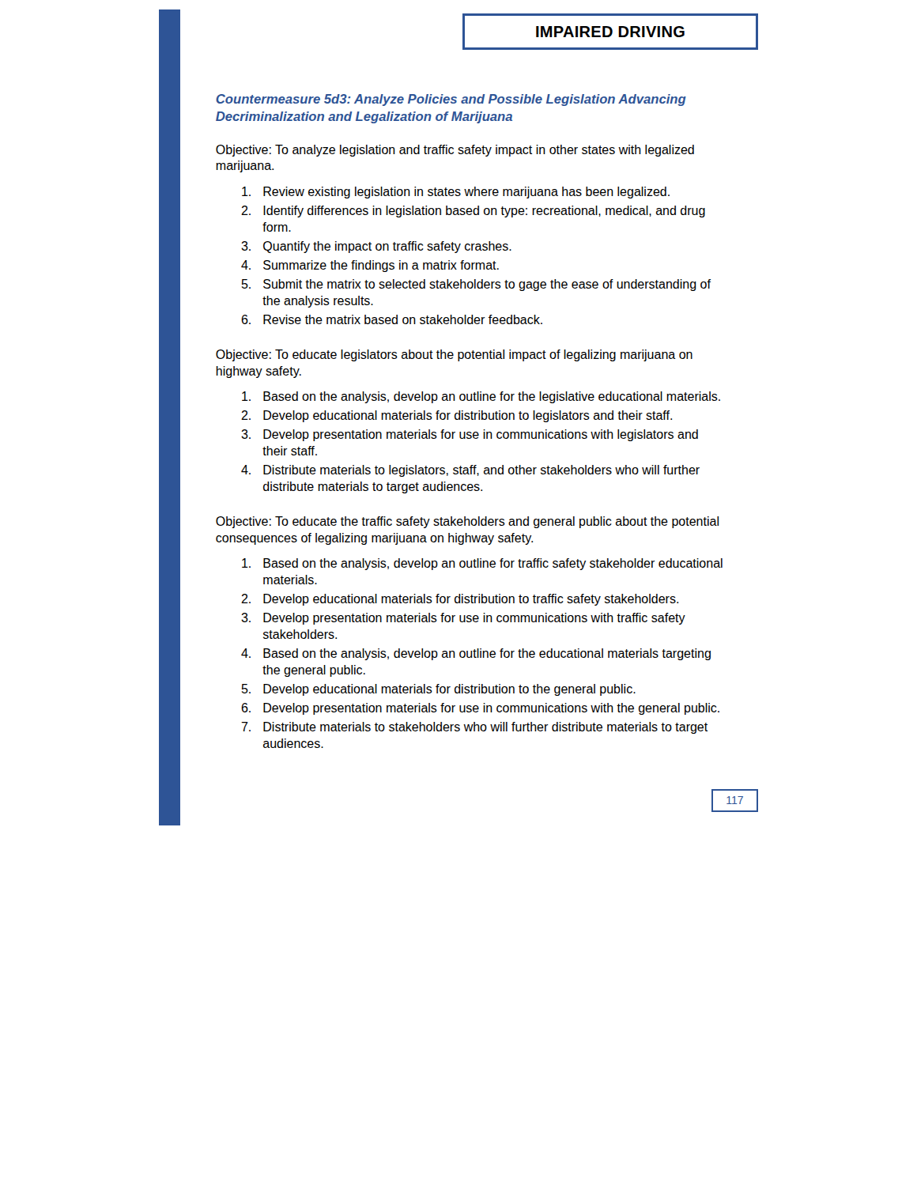IMPAIRED DRIVING
Countermeasure 5d3: Analyze Policies and Possible Legislation Advancing Decriminalization and Legalization of Marijuana
Objective: To analyze legislation and traffic safety impact in other states with legalized marijuana.
Review existing legislation in states where marijuana has been legalized.
Identify differences in legislation based on type: recreational, medical, and drug form.
Quantify the impact on traffic safety crashes.
Summarize the findings in a matrix format.
Submit the matrix to selected stakeholders to gage the ease of understanding of the analysis results.
Revise the matrix based on stakeholder feedback.
Objective: To educate legislators about the potential impact of legalizing marijuana on highway safety.
Based on the analysis, develop an outline for the legislative educational materials.
Develop educational materials for distribution to legislators and their staff.
Develop presentation materials for use in communications with legislators and their staff.
Distribute materials to legislators, staff, and other stakeholders who will further distribute materials to target audiences.
Objective: To educate the traffic safety stakeholders and general public about the potential consequences of legalizing marijuana on highway safety.
Based on the analysis, develop an outline for traffic safety stakeholder educational materials.
Develop educational materials for distribution to traffic safety stakeholders.
Develop presentation materials for use in communications with traffic safety stakeholders.
Based on the analysis, develop an outline for the educational materials targeting the general public.
Develop educational materials for distribution to the general public.
Develop presentation materials for use in communications with the general public.
Distribute materials to stakeholders who will further distribute materials to target audiences.
117